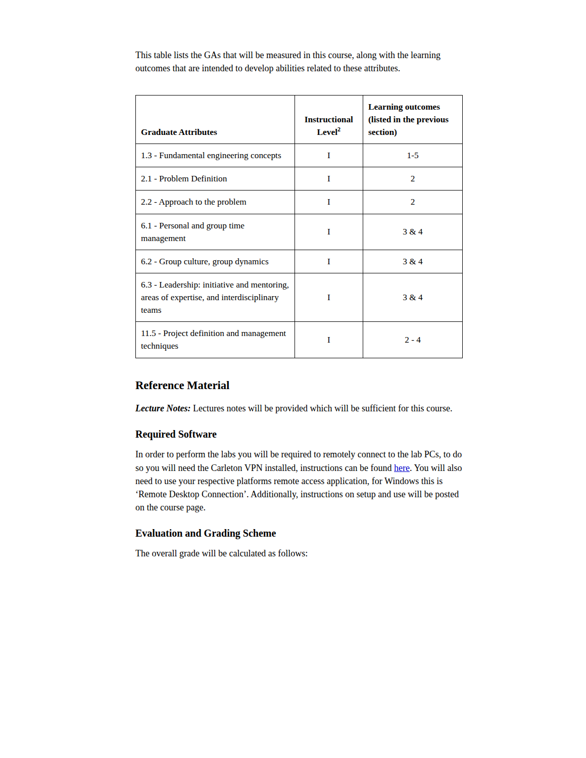This table lists the GAs that will be measured in this course, along with the learning outcomes that are intended to develop abilities related to these attributes.
| Graduate Attributes | Instructional Level 2 | Learning outcomes (listed in the previous section) |
| --- | --- | --- |
| 1.3 - Fundamental engineering concepts | I | 1-5 |
| 2.1 - Problem Definition | I | 2 |
| 2.2 - Approach to the problem | I | 2 |
| 6.1 - Personal and group time management | I | 3 & 4 |
| 6.2 - Group culture, group dynamics | I | 3 & 4 |
| 6.3 - Leadership: initiative and mentoring, areas of expertise, and interdisciplinary teams | I | 3 & 4 |
| 11.5 - Project definition and management techniques | I | 2 - 4 |
Reference Material
Lecture Notes: Lectures notes will be provided which will be sufficient for this course.
Required Software
In order to perform the labs you will be required to remotely connect to the lab PCs, to do so you will need the Carleton VPN installed, instructions can be found here. You will also need to use your respective platforms remote access application, for Windows this is ‘Remote Desktop Connection’. Additionally, instructions on setup and use will be posted on the course page.
Evaluation and Grading Scheme
The overall grade will be calculated as follows: